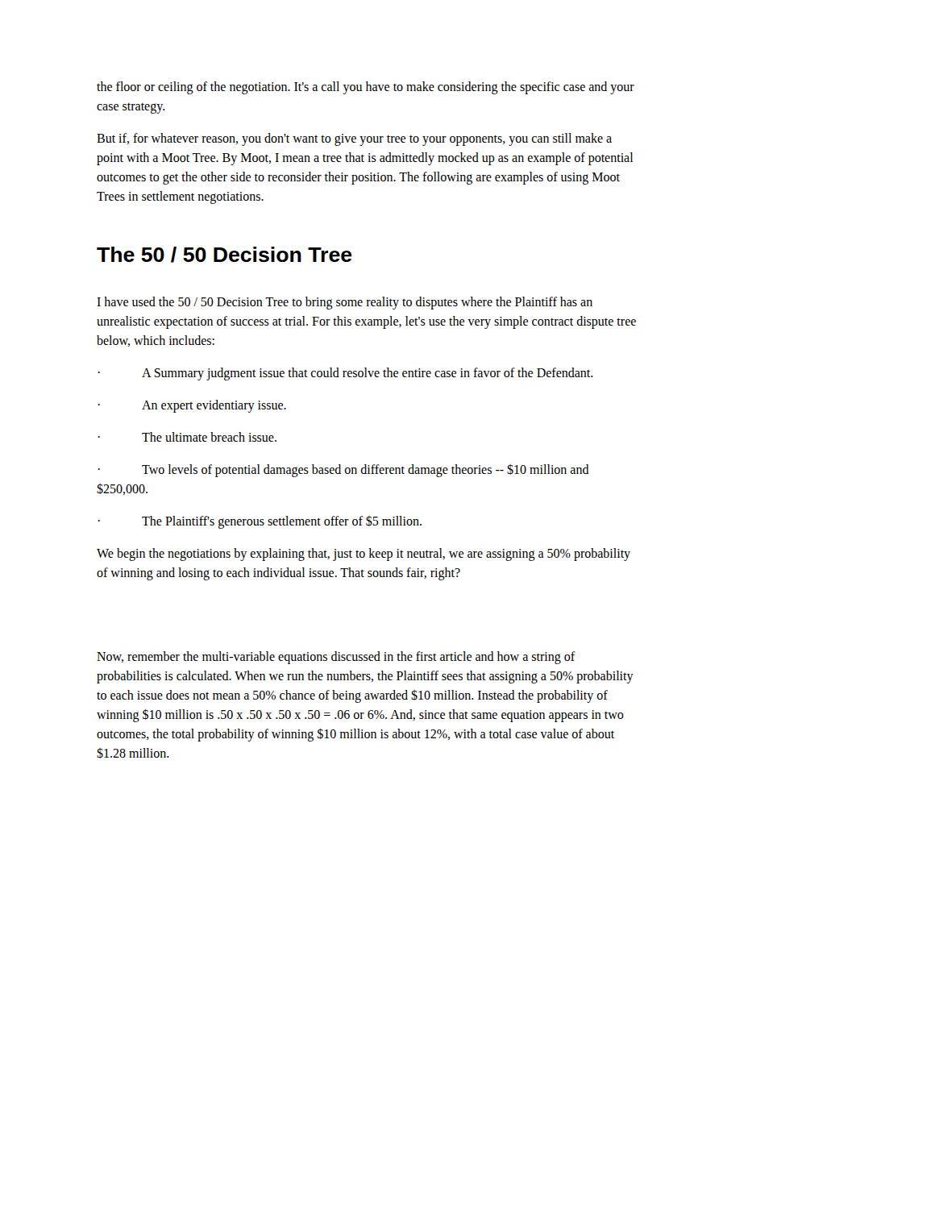the floor or ceiling of the negotiation. It's a call you have to make considering the specific case and your case strategy.
But if, for whatever reason, you don't want to give your tree to your opponents, you can still make a point with a Moot Tree. By Moot, I mean a tree that is admittedly mocked up as an example of potential outcomes to get the other side to reconsider their position. The following are examples of using Moot Trees in settlement negotiations.
The 50 / 50 Decision Tree
I have used the 50 / 50 Decision Tree to bring some reality to disputes where the Plaintiff has an unrealistic expectation of success at trial. For this example, let's use the very simple contract dispute tree below, which includes:
·A Summary judgment issue that could resolve the entire case in favor of the Defendant.
·An expert evidentiary issue.
·The ultimate breach issue.
·Two levels of potential damages based on different damage theories -- $10 million and $250,000.
·The Plaintiff's generous settlement offer of $5 million.
We begin the negotiations by explaining that, just to keep it neutral, we are assigning a 50% probability of winning and losing to each individual issue. That sounds fair, right?
Now, remember the multi-variable equations discussed in the first article and how a string of probabilities is calculated. When we run the numbers, the Plaintiff sees that assigning a 50% probability to each issue does not mean a 50% chance of being awarded $10 million. Instead the probability of winning $10 million is .50 x .50 x .50 x .50 = .06 or 6%. And, since that same equation appears in two outcomes, the total probability of winning $10 million is about 12%, with a total case value of about $1.28 million.